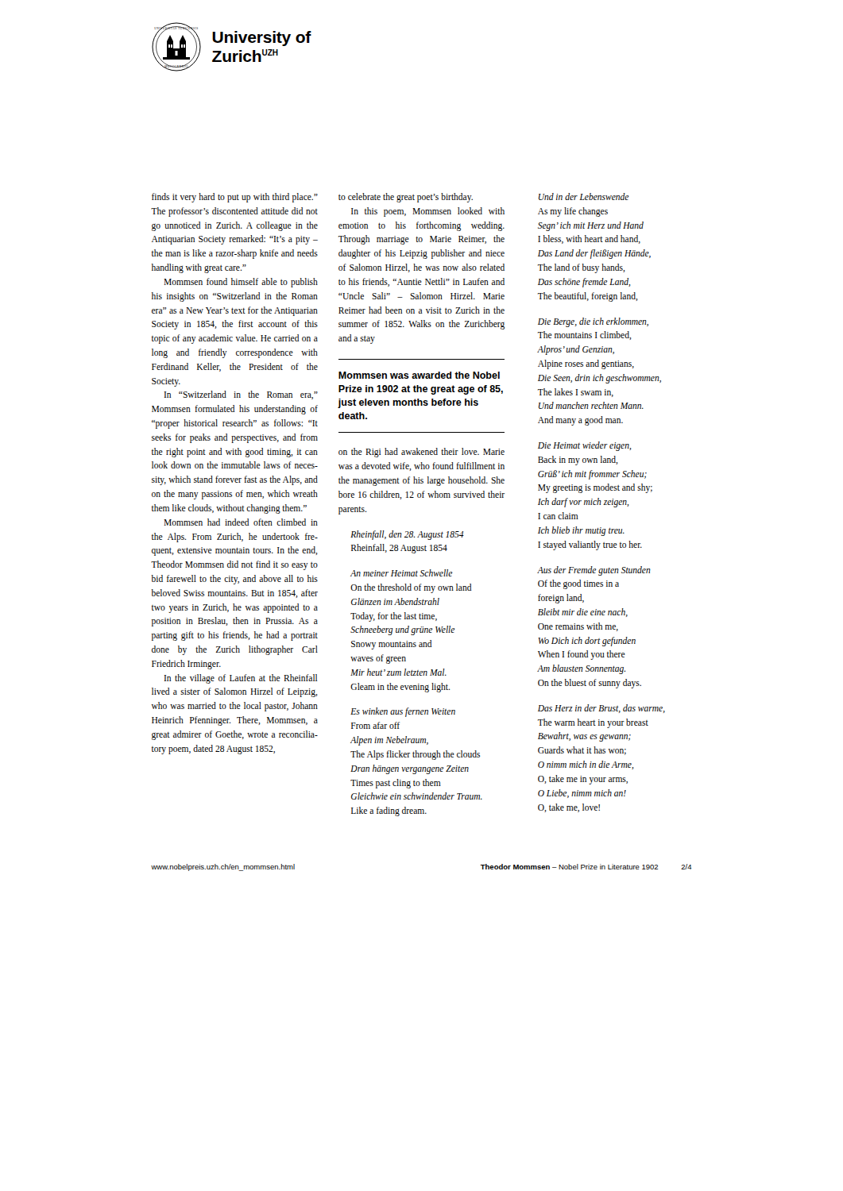UNIVERSITAS TURICENSIS MDCCCXXXIII
University of
ZurichUZH
finds it very hard to put up with third place.” The professor’s discontented attitude did not go unnoticed in Zurich. A colleague in the Antiquarian Society remarked: “It’s a pity – the man is like a razor-sharp knife and needs handling with great care.”
Mommsen found himself able to publish his insights on “Switzerland in the Roman era” as a New Year’s text for the Antiquarian Society in 1854, the first account of this topic of any academic value. He carried on a long and friendly correspondence with Ferdinand Keller, the President of the Society.
In “Switzerland in the Roman era,” Mommsen formulated his understanding of “proper historical research” as follows: “It seeks for peaks and perspectives, and from the right point and with good timing, it can look down on the immutable laws of necessity, which stand forever fast as the Alps, and on the many passions of men, which wreath them like clouds, without changing them.”
Mommsen had indeed often climbed in the Alps. From Zurich, he undertook frequent, extensive mountain tours. In the end, Theodor Mommsen did not find it so easy to bid farewell to the city, and above all to his beloved Swiss mountains. But in 1854, after two years in Zurich, he was appointed to a position in Breslau, then in Prussia. As a parting gift to his friends, he had a portrait done by the Zurich lithographer Carl Friedrich Irminger.
In the village of Laufen at the Rheinfall lived a sister of Salomon Hirzel of Leipzig, who was married to the local pastor, Johann Heinrich Pfenninger. There, Mommsen, a great admirer of Goethe, wrote a reconciliatory poem, dated 28 August 1852,
to celebrate the great poet’s birthday.
In this poem, Mommsen looked with emotion to his forthcoming wedding. Through marriage to Marie Reimer, the daughter of his Leipzig publisher and niece of Salomon Hirzel, he was now also related to his friends, “Auntie Nettli” in Laufen and “Uncle Sali” – Salomon Hirzel. Marie Reimer had been on a visit to Zurich in the summer of 1852. Walks on the Zurichberg and a stay
Mommsen was awarded the Nobel Prize in 1902 at the great age of 85, just eleven months before his death.
on the Rigi had awakened their love. Marie was a devoted wife, who found fulfillment in the management of his large household. She bore 16 children, 12 of whom survived their parents.
Rheinfall, den 28. August 1854
Rheinfall, 28 August 1854
An meiner Heimat Schwelle
On the threshold of my own land
Glänzen im Abendstrahl
Today, for the last time,
Schneeberg und grüne Welle
Snowy mountains and
waves of green
Mir heut’ zum letzten Mal.
Gleam in the evening light.
Es winken aus fernen Weiten
From afar off
Alpen im Nebelraum,
The Alps flicker through the clouds
Dran hängen vergangene Zeiten
Times past cling to them
Gleichwie ein schwindender Traum.
Like a fading dream.
Und in der Lebenswende
As my life changes
Segn’ ich mit Herz und Hand
I bless, with heart and hand,
Das Land der fleißigen Hände,
The land of busy hands,
Das schöne fremde Land,
The beautiful, foreign land,
Die Berge, die ich erklommen,
The mountains I climbed,
Alpros’ und Genzian,
Alpine roses and gentians,
Die Seen, drin ich geschwommen,
The lakes I swam in,
Und manchen rechten Mann.
And many a good man.
Die Heimat wieder eigen,
Back in my own land,
Grüß’ ich mit frommer Scheu;
My greeting is modest and shy;
Ich darf vor mich zeigen,
I can claim
Ich blieb ihr mutig treu.
I stayed valiantly true to her.
Aus der Fremde guten Stunden
Of the good times in a
foreign land,
Bleibt mir die eine nach,
One remains with me,
Wo Dich ich dort gefunden
When I found you there
Am blausten Sonnentag.
On the bluest of sunny days.
Das Herz in der Brust, das warme,
The warm heart in your breast
Bewahrt, was es gewann;
Guards what it has won;
O nimm mich in die Arme,
O, take me in your arms,
O Liebe, nimm mich an!
O, take me, love!
www.nobelpreis.uzh.ch/en_mommsen.html
Theodor Mommsen – Nobel Prize in Literature 1902 2/4